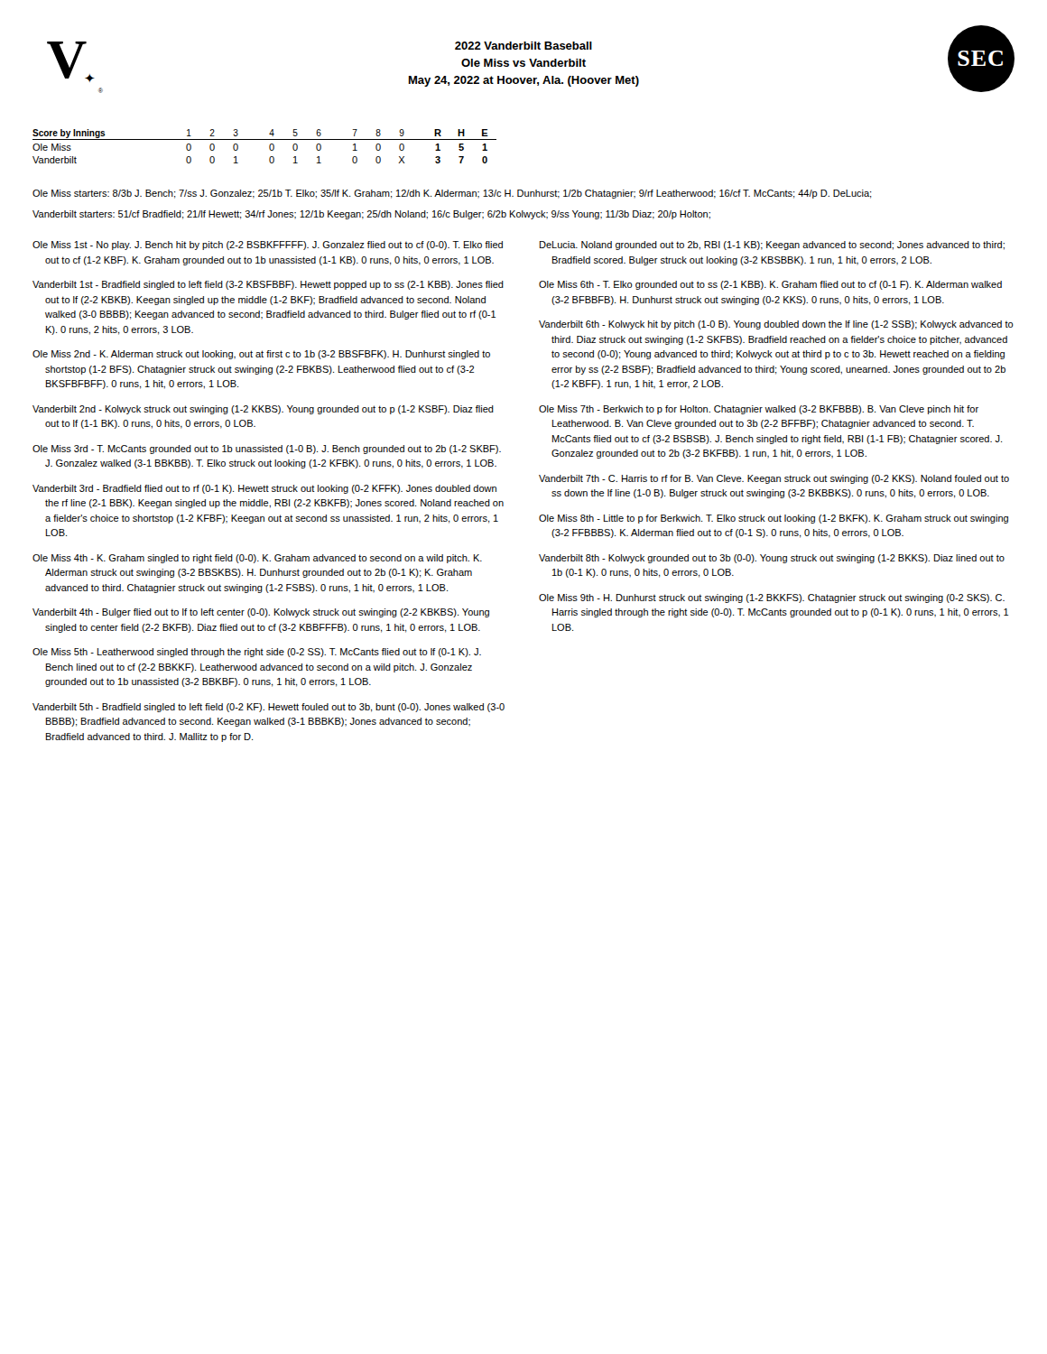V ✦ ®
2022 Vanderbilt Baseball
Ole Miss vs Vanderbilt
May 24, 2022 at Hoover, Ala. (Hoover Met)
SEC
| Score by Innings | 1 | 2 | 3 | | 4 | 5 | 6 | | 7 | 8 | 9 | | R | H | E |
| --- | --- | --- | --- | --- | --- | --- | --- | --- | --- | --- | --- | --- | --- | --- | --- |
| Ole Miss | 0 | 0 | 0 | | 0 | 0 | 0 | | 1 | 0 | 0 | | 1 | 5 | 1 |
| Vanderbilt | 0 | 0 | 1 | | 0 | 1 | 1 | | 0 | 0 | X | | 3 | 7 | 0 |
Ole Miss starters: 8/3b J. Bench; 7/ss J. Gonzalez; 25/1b T. Elko; 35/lf K. Graham; 12/dh K. Alderman; 13/c H. Dunhurst; 1/2b Chatagnier; 9/rf Leatherwood; 16/cf T. McCants; 44/p D. DeLucia;
Vanderbilt starters: 51/cf Bradfield; 21/lf Hewett; 34/rf Jones; 12/1b Keegan; 25/dh Noland; 16/c Bulger; 6/2b Kolwyck; 9/ss Young; 11/3b Diaz; 20/p Holton;
Ole Miss 1st - No play. J. Bench hit by pitch (2-2 BSBKFFFFF). J. Gonzalez flied out to cf (0-0). T. Elko flied out to cf (1-2 KBF). K. Graham grounded out to 1b unassisted (1-1 KB). 0 runs, 0 hits, 0 errors, 1 LOB.
Vanderbilt 1st - Bradfield singled to left field (3-2 KBSFBBF). Hewett popped up to ss (2-1 KBB). Jones flied out to lf (2-2 KBKB). Keegan singled up the middle (1-2 BKF); Bradfield advanced to second. Noland walked (3-0 BBBB); Keegan advanced to second; Bradfield advanced to third. Bulger flied out to rf (0-1 K). 0 runs, 2 hits, 0 errors, 3 LOB.
Ole Miss 2nd - K. Alderman struck out looking, out at first c to 1b (3-2 BBSFBFK). H. Dunhurst singled to shortstop (1-2 BFS). Chatagnier struck out swinging (2-2 FBKBS). Leatherwood flied out to cf (3-2 BKSFBFBFF). 0 runs, 1 hit, 0 errors, 1 LOB.
Vanderbilt 2nd - Kolwyck struck out swinging (1-2 KKBS). Young grounded out to p (1-2 KSBF). Diaz flied out to lf (1-1 BK). 0 runs, 0 hits, 0 errors, 0 LOB.
Ole Miss 3rd - T. McCants grounded out to 1b unassisted (1-0 B). J. Bench grounded out to 2b (1-2 SKBF). J. Gonzalez walked (3-1 BBKBB). T. Elko struck out looking (1-2 KFBK). 0 runs, 0 hits, 0 errors, 1 LOB.
Vanderbilt 3rd - Bradfield flied out to rf (0-1 K). Hewett struck out looking (0-2 KFFK). Jones doubled down the rf line (2-1 BBK). Keegan singled up the middle, RBI (2-2 KBKFB); Jones scored. Noland reached on a fielder's choice to shortstop (1-2 KFBF); Keegan out at second ss unassisted. 1 run, 2 hits, 0 errors, 1 LOB.
Ole Miss 4th - K. Graham singled to right field (0-0). K. Graham advanced to second on a wild pitch. K. Alderman struck out swinging (3-2 BBSKBS). H. Dunhurst grounded out to 2b (0-1 K); K. Graham advanced to third. Chatagnier struck out swinging (1-2 FSBS). 0 runs, 1 hit, 0 errors, 1 LOB.
Vanderbilt 4th - Bulger flied out to lf to left center (0-0). Kolwyck struck out swinging (2-2 KBKBS). Young singled to center field (2-2 BKFB). Diaz flied out to cf (3-2 KBBFFFB). 0 runs, 1 hit, 0 errors, 1 LOB.
Ole Miss 5th - Leatherwood singled through the right side (0-2 SS). T. McCants flied out to lf (0-1 K). J. Bench lined out to cf (2-2 BBKKF). Leatherwood advanced to second on a wild pitch. J. Gonzalez grounded out to 1b unassisted (3-2 BBKBF). 0 runs, 1 hit, 0 errors, 1 LOB.
Vanderbilt 5th - Bradfield singled to left field (0-2 KF). Hewett fouled out to 3b, bunt (0-0). Jones walked (3-0 BBBB); Bradfield advanced to second. Keegan walked (3-1 BBBKB); Jones advanced to second; Bradfield advanced to third. J. Mallitz to p for D.
DeLucia. Noland grounded out to 2b, RBI (1-1 KB); Keegan advanced to second; Jones advanced to third; Bradfield scored. Bulger struck out looking (3-2 KBSBBK). 1 run, 1 hit, 0 errors, 2 LOB.
Ole Miss 6th - T. Elko grounded out to ss (2-1 KBB). K. Graham flied out to cf (0-1 F). K. Alderman walked (3-2 BFBBFB). H. Dunhurst struck out swinging (0-2 KKS). 0 runs, 0 hits, 0 errors, 1 LOB.
Vanderbilt 6th - Kolwyck hit by pitch (1-0 B). Young doubled down the lf line (1-2 SSB); Kolwyck advanced to third. Diaz struck out swinging (1-2 SKFBS). Bradfield reached on a fielder's choice to pitcher, advanced to second (0-0); Young advanced to third; Kolwyck out at third p to c to 3b. Hewett reached on a fielding error by ss (2-2 BSBF); Bradfield advanced to third; Young scored, unearned. Jones grounded out to 2b (1-2 KBFF). 1 run, 1 hit, 1 error, 2 LOB.
Ole Miss 7th - Berkwich to p for Holton. Chatagnier walked (3-2 BKFBBB). B. Van Cleve pinch hit for Leatherwood. B. Van Cleve grounded out to 3b (2-2 BFFBF); Chatagnier advanced to second. T. McCants flied out to cf (3-2 BSBSB). J. Bench singled to right field, RBI (1-1 FB); Chatagnier scored. J. Gonzalez grounded out to 2b (3-2 BKFBB). 1 run, 1 hit, 0 errors, 1 LOB.
Vanderbilt 7th - C. Harris to rf for B. Van Cleve. Keegan struck out swinging (0-2 KKS). Noland fouled out to ss down the lf line (1-0 B). Bulger struck out swinging (3-2 BKBBKS). 0 runs, 0 hits, 0 errors, 0 LOB.
Ole Miss 8th - Little to p for Berkwich. T. Elko struck out looking (1-2 BKFK). K. Graham struck out swinging (3-2 FFBBBS). K. Alderman flied out to cf (0-1 S). 0 runs, 0 hits, 0 errors, 0 LOB.
Vanderbilt 8th - Kolwyck grounded out to 3b (0-0). Young struck out swinging (1-2 BKKS). Diaz lined out to 1b (0-1 K). 0 runs, 0 hits, 0 errors, 0 LOB.
Ole Miss 9th - H. Dunhurst struck out swinging (1-2 BKKFS). Chatagnier struck out swinging (0-2 SKS). C. Harris singled through the right side (0-0). T. McCants grounded out to p (0-1 K). 0 runs, 1 hit, 0 errors, 1 LOB.